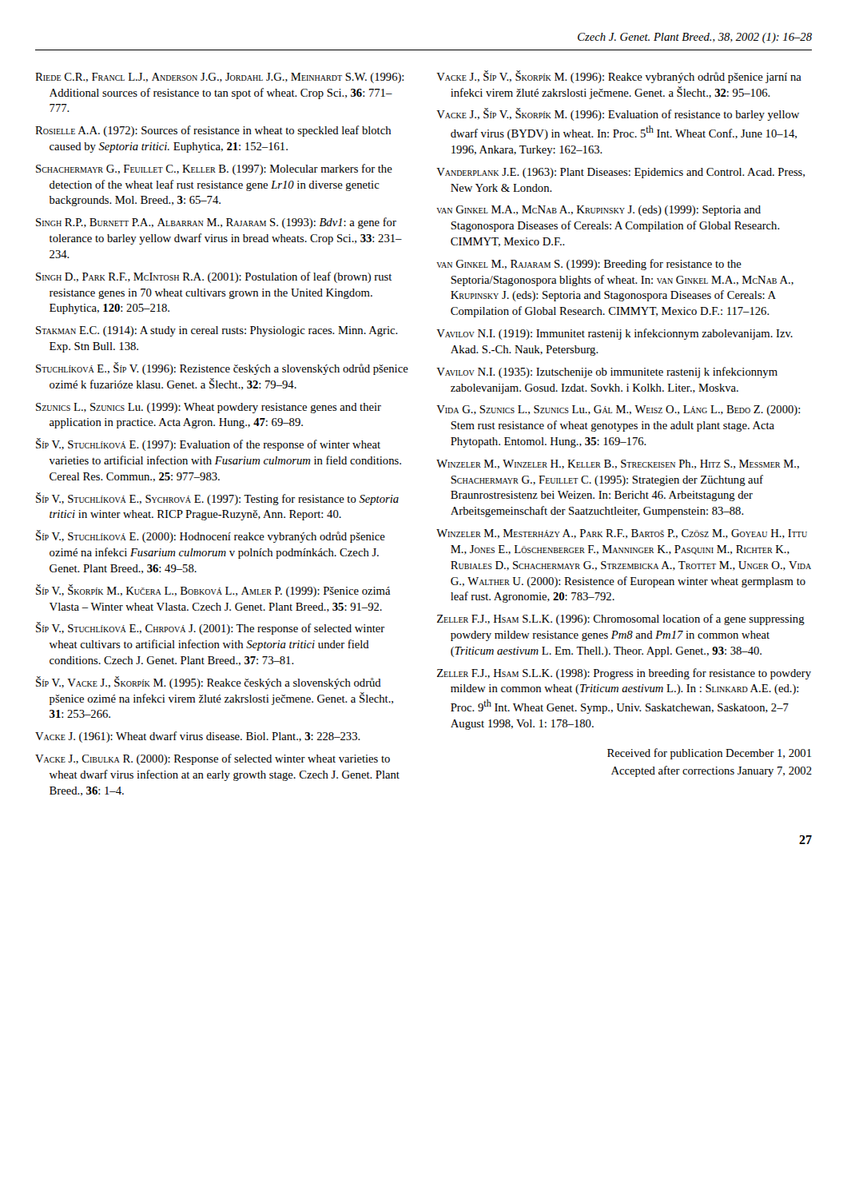Czech J. Genet. Plant Breed., 38, 2002 (1): 16–28
Riede C.R., Francl L.J., Anderson J.G., Jordahl J.G., Meinhardt S.W. (1996): Additional sources of resistance to tan spot of wheat. Crop Sci., 36: 771–777.
Rosielle A.A. (1972): Sources of resistance in wheat to speckled leaf blotch caused by Septoria tritici. Euphytica, 21: 152–161.
Schachermayr G., Feuillet C., Keller B. (1997): Molecular markers for the detection of the wheat leaf rust resistance gene Lr10 in diverse genetic backgrounds. Mol. Breed., 3: 65–74.
Singh R.P., Burnett P.A., Albarran M., Rajaram S. (1993): Bdv1: a gene for tolerance to barley yellow dwarf virus in bread wheats. Crop Sci., 33: 231–234.
Singh D., Park R.F., McIntosh R.A. (2001): Postulation of leaf (brown) rust resistance genes in 70 wheat cultivars grown in the United Kingdom. Euphytica, 120: 205–218.
Stakman E.C. (1914): A study in cereal rusts: Physiologic races. Minn. Agric. Exp. Stn Bull. 138.
Stuchlíková E., Šíp V. (1996): Rezistence českých a slovenských odrůd pšenice ozimé k fuzarióze klasu. Genet. a Šlecht., 32: 79–94.
Szunics L., Szunics Lu. (1999): Wheat powdery resistance genes and their application in practice. Acta Agron. Hung., 47: 69–89.
Šíp V., Stuchlíková E. (1997): Evaluation of the response of winter wheat varieties to artificial infection with Fusarium culmorum in field conditions. Cereal Res. Commun., 25: 977–983.
Šíp V., Stuchlíková E., Sychrová E. (1997): Testing for resistance to Septoria tritici in winter wheat. RICP Prague-Ruzyně, Ann. Report: 40.
Šíp V., Stuchlíková E. (2000): Hodnocení reakce vybraných odrůd pšenice ozimé na infekci Fusarium culmorum v polních podmínkách. Czech J. Genet. Plant Breed., 36: 49–58.
Šíp V., Škorpík M., Kučera L., Bobková L., Amler P. (1999): Pšenice ozimá Vlasta – Winter wheat Vlasta. Czech J. Genet. Plant Breed., 35: 91–92.
Šíp V., Stuchlíková E., Chrpová J. (2001): The response of selected winter wheat cultivars to artificial infection with Septoria tritici under field conditions. Czech J. Genet. Plant Breed., 37: 73–81.
Šíp V., Vacke J., Škorpík M. (1995): Reakce českých a slovenských odrůd pšenice ozimé na infekci virem žluté zakrslosti ječmene. Genet. a Šlecht., 31: 253–266.
Vacke J. (1961): Wheat dwarf virus disease. Biol. Plant., 3: 228–233.
Vacke J., Cibulka R. (2000): Response of selected winter wheat varieties to wheat dwarf virus infection at an early growth stage. Czech J. Genet. Plant Breed., 36: 1–4.
Vacke J., Šíp V., Škorpík M. (1996): Reakce vybraných odrůd pšenice jarní na infekci virem žluté zakrslosti ječmene. Genet. a Šlecht., 32: 95–106.
Vacke J., Šíp V., Škorpík M. (1996): Evaluation of resistance to barley yellow dwarf virus (BYDV) in wheat. In: Proc. 5th Int. Wheat Conf., June 10–14, 1996, Ankara, Turkey: 162–163.
Vanderplank J.E. (1963): Plant Diseases: Epidemics and Control. Acad. Press, New York & London.
van Ginkel M.A., McNab A., Krupinsky J. (eds) (1999): Septoria and Stagonospora Diseases of Cereals: A Compilation of Global Research. CIMMYT, Mexico D.F..
van Ginkel M., Rajaram S. (1999): Breeding for resistance to the Septoria/Stagonospora blights of wheat. In: van Ginkel M.A., McNab A., Krupinsky J. (eds): Septoria and Stagonospora Diseases of Cereals: A Compilation of Global Research. CIMMYT, Mexico D.F.: 117–126.
Vavilov N.I. (1919): Immunitet rastenij k infekcionnym zabolevanijam. Izv. Akad. S.-Ch. Nauk, Petersburg.
Vavilov N.I. (1935): Izutschenije ob immunitete rastenij k infekcionnym zabolevanijam. Gosud. Izdat. Sovkh. i Kolkh. Liter., Moskva.
Vida G., Szunics L., Szunics Lu., Gál M., Weisz O., Láng L., Bedo Z. (2000): Stem rust resistance of wheat genotypes in the adult plant stage. Acta Phytopath. Entomol. Hung., 35: 169–176.
Winzeler M., Winzeler H., Keller B., Streckeisen Ph., Hitz S., Messmer M., Schachermayr G., Feuillet C. (1995): Strategien der Züchtung auf Braunrostresistenz bei Weizen. In: Bericht 46. Arbeitstagung der Arbeitsgemeinschaft der Saatzuchtleiter, Gumpenstein: 83–88.
Winzeler M., Mesterházy A., Park R.F., Bartoš P., Czösz M., Goyeau H., Ittu M., Jones E., Löschenberger F., Manninger K., Pasquini M., Richter K., Rubiales D., Schachermayr G., Strzembicka A., Trottet M., Unger O., Vida G., Walther U. (2000): Resistence of European winter wheat germplasm to leaf rust. Agronomie, 20: 783–792.
Zeller F.J., Hsam S.L.K. (1996): Chromosomal location of a gene suppressing powdery mildew resistance genes Pm8 and Pm17 in common wheat (Triticum aestivum L. Em. Thell.). Theor. Appl. Genet., 93: 38–40.
Zeller F.J., Hsam S.L.K. (1998): Progress in breeding for resistance to powdery mildew in common wheat (Triticum aestivum L.). In : Slinkard A.E. (ed.): Proc. 9th Int. Wheat Genet. Symp., Univ. Saskatchewan, Saskatoon, 2–7 August 1998, Vol. 1: 178–180.
Received for publication December 1, 2001
Accepted after corrections January 7, 2002
27